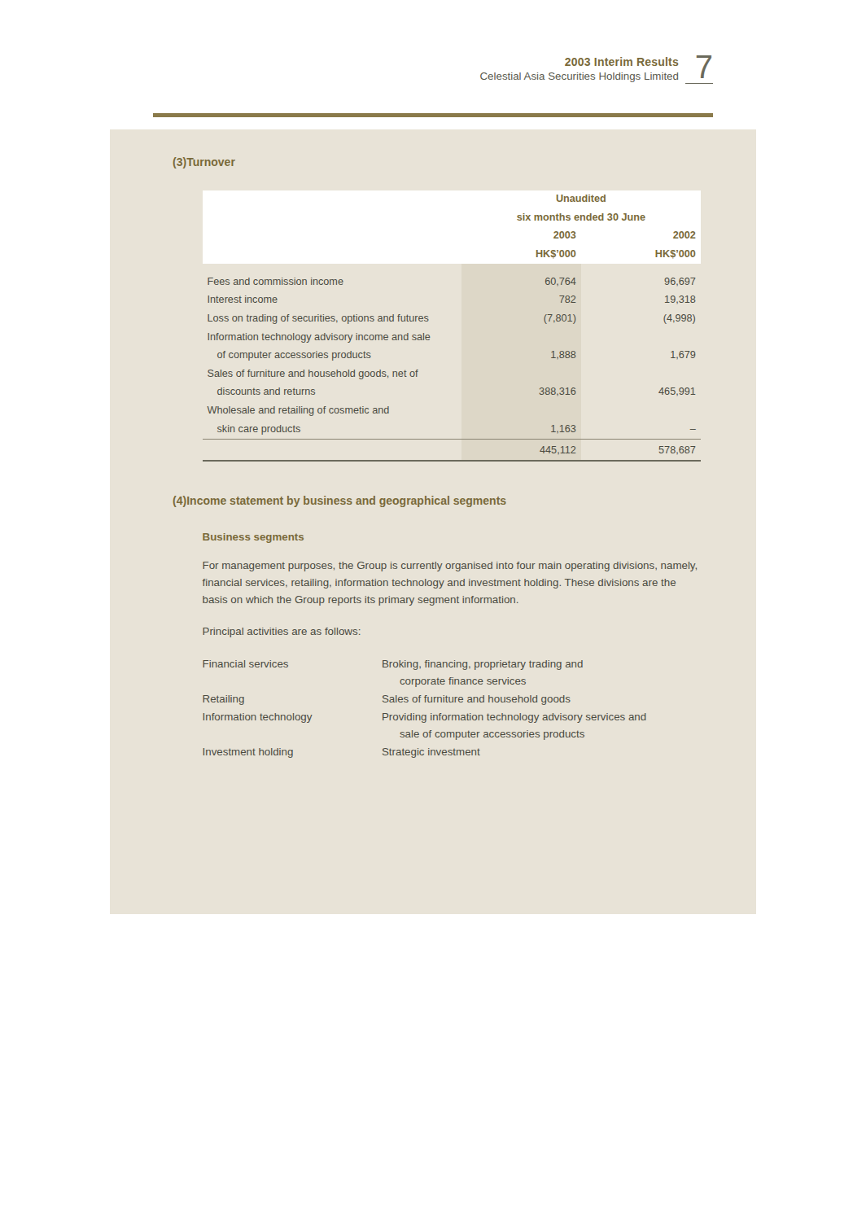7
2003 Interim Results
Celestial Asia Securities Holdings Limited
(3) Turnover
| | Unaudited |
| --- | --- |
| | six months ended 30 June |
| | 2003 | 2002 |
| | HK$’000 | HK$’000 |
| Fees and commission income | 60,764 | 96,697 |
| Interest income | 782 | 19,318 |
| Loss on trading of securities, options and futures | (7,801) | (4,998) |
| Information technology advisory income and sale | | |
| of computer accessories products | 1,888 | 1,679 |
| Sales of furniture and household goods, net of | | |
| discounts and returns | 388,316 | 465,991 |
| Wholesale and retailing of cosmetic and | | |
| skin care products | 1,163 | – |
| | 445,112 | 578,687 |
(4) Income statement by business and geographical segments
Business segments
For management purposes, the Group is currently organised into four main operating divisions, namely, financial services, retailing, information technology and investment holding. These divisions are the basis on which the Group reports its primary segment information.
Principal activities are as follows:
| Financial services | Broking, financing, proprietary trading and |
| | corporate finance services |
| Retailing | Sales of furniture and household goods |
| Information technology | Providing information technology advisory services and |
| | sale of computer accessories products |
| Investment holding | Strategic investment |